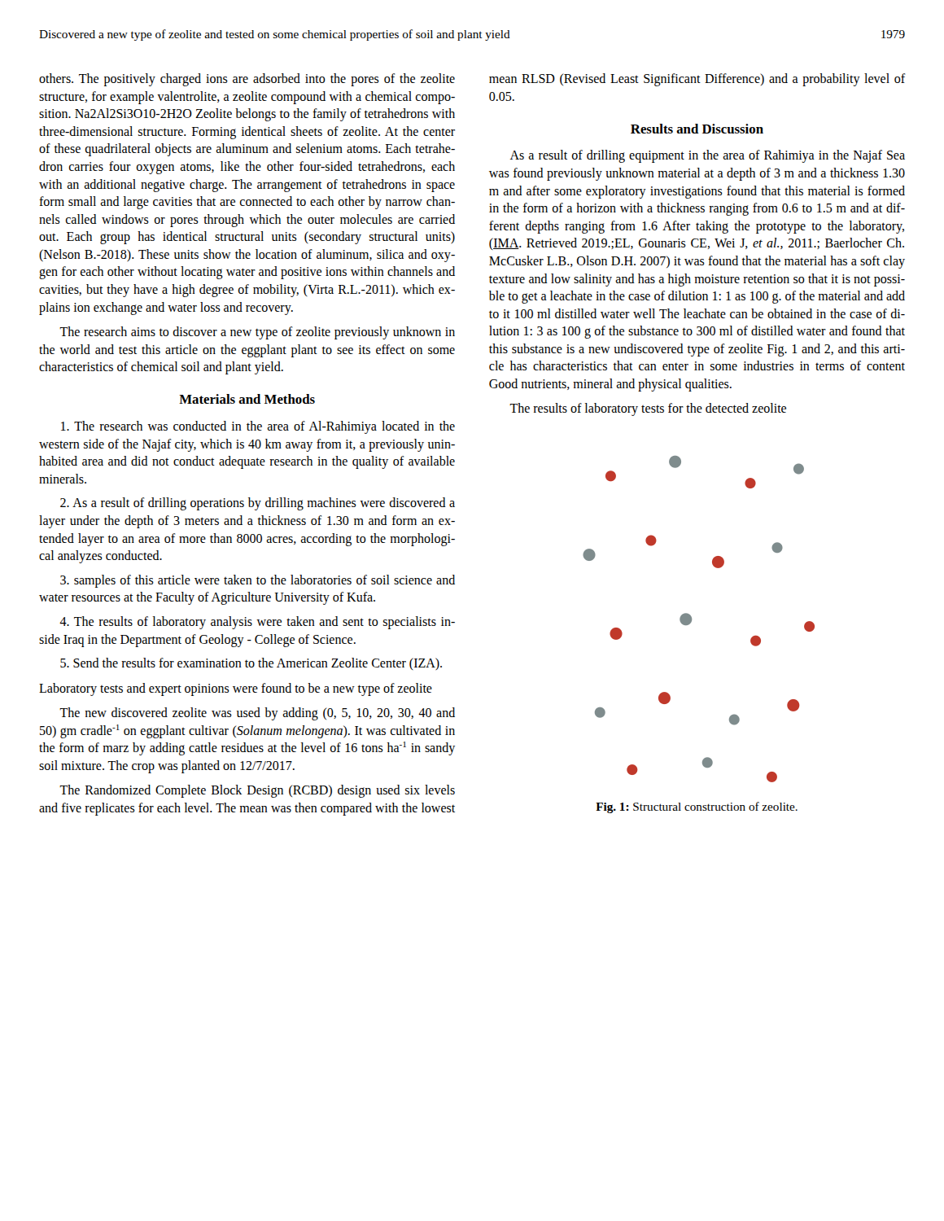Discovered a new type of zeolite and tested on some chemical properties of soil and plant yield 1979
others. The positively charged ions are adsorbed into the pores of the zeolite structure, for example valentrolite, a zeolite compound with a chemical composition. Na2Al2Si3O10-2H2O Zeolite belongs to the family of tetrahedrons with three-dimensional structure. Forming identical sheets of zeolite. At the center of these quadrilateral objects are aluminum and selenium atoms. Each tetrahedron carries four oxygen atoms, like the other four-sided tetrahedrons, each with an additional negative charge. The arrangement of tetrahedrons in space form small and large cavities that are connected to each other by narrow channels called windows or pores through which the outer molecules are carried out. Each group has identical structural units (secondary structural units) (Nelson B.-2018). These units show the location of aluminum, silica and oxygen for each other without locating water and positive ions within channels and cavities, but they have a high degree of mobility, (Virta R.L.-2011). which explains ion exchange and water loss and recovery.
The research aims to discover a new type of zeolite previously unknown in the world and test this article on the eggplant plant to see its effect on some characteristics of chemical soil and plant yield.
Materials and Methods
1. The research was conducted in the area of Al-Rahimiya located in the western side of the Najaf city, which is 40 km away from it, a previously uninhabited area and did not conduct adequate research in the quality of available minerals.
2. As a result of drilling operations by drilling machines were discovered a layer under the depth of 3 meters and a thickness of 1.30 m and form an extended layer to an area of more than 8000 acres, according to the morphological analyzes conducted.
3. samples of this article were taken to the laboratories of soil science and water resources at the Faculty of Agriculture University of Kufa.
4. The results of laboratory analysis were taken and sent to specialists inside Iraq in the Department of Geology - College of Science.
5. Send the results for examination to the American Zeolite Center (IZA).
Laboratory tests and expert opinions were found to be a new type of zeolite
The new discovered zeolite was used by adding (0, 5, 10, 20, 30, 40 and 50) gm cradle-1 on eggplant cultivar (Solanum melongena). It was cultivated in the form of marz by adding cattle residues at the level of 16 tons ha-1 in sandy soil mixture. The crop was planted on 12/7/2017.
The Randomized Complete Block Design (RCBD) design used six levels and five replicates for each level. The mean was then compared with the lowest mean RLSD (Revised Least Significant Difference) and a probability level of 0.05.
Results and Discussion
As a result of drilling equipment in the area of Rahimiya in the Najaf Sea was found previously unknown material at a depth of 3 m and a thickness 1.30 m and after some exploratory investigations found that this material is formed in the form of a horizon with a thickness ranging from 0.6 to 1.5 m and at different depths ranging from 1.6 After taking the prototype to the laboratory, (IMA. Retrieved 2019.;EL, Gounaris CE, Wei J, et al., 2011.; Baerlocher Ch. McCusker L.B., Olson D.H. 2007) it was found that the material has a soft clay texture and low salinity and has a high moisture retention so that it is not possible to get a leachate in the case of dilution 1: 1 as 100 g. of the material and add to it 100 ml distilled water well The leachate can be obtained in the case of dilution 1: 3 as 100 g of the substance to 300 ml of distilled water and found that this substance is a new undiscovered type of zeolite Fig. 1 and 2, and this article has characteristics that can enter in some industries in terms of content Good nutrients, mineral and physical qualities.
The results of laboratory tests for the detected zeolite
Fig. 1: Structural construction of zeolite.